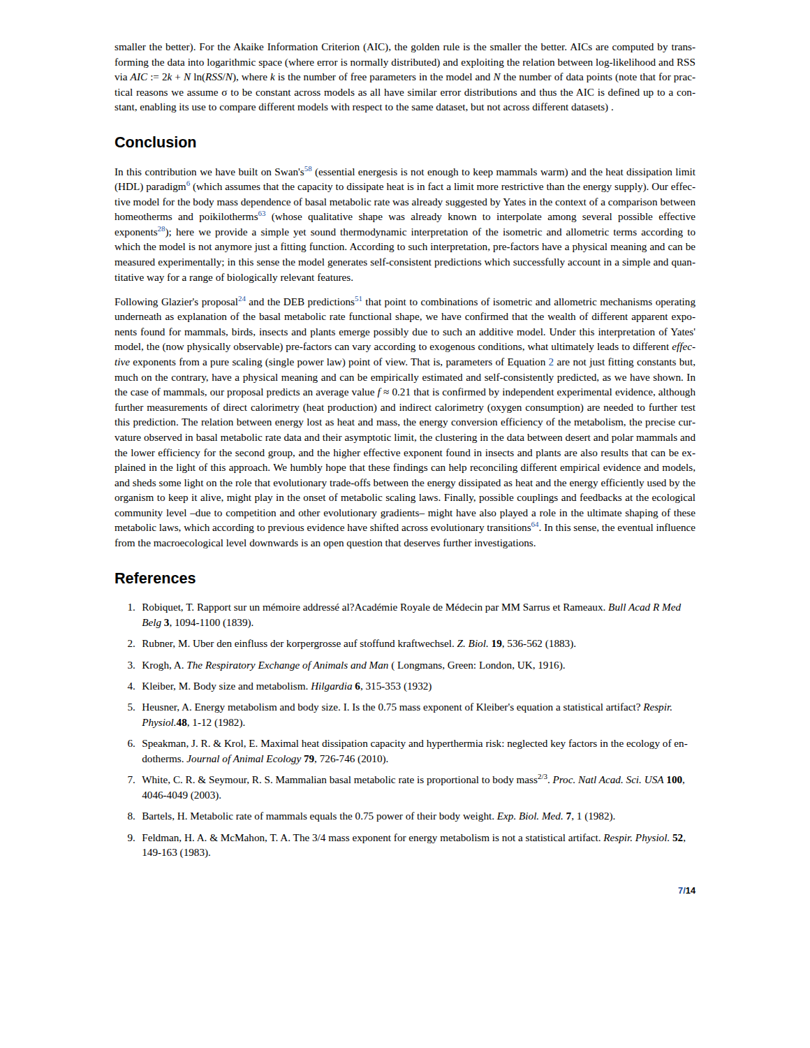smaller the better). For the Akaike Information Criterion (AIC), the golden rule is the smaller the better. AICs are computed by transforming the data into logarithmic space (where error is normally distributed) and exploiting the relation between log-likelihood and RSS via AIC := 2k + N ln(RSS/N), where k is the number of free parameters in the model and N the number of data points (note that for practical reasons we assume σ to be constant across models as all have similar error distributions and thus the AIC is defined up to a constant, enabling its use to compare different models with respect to the same dataset, but not across different datasets) .
Conclusion
In this contribution we have built on Swan's58 (essential energesis is not enough to keep mammals warm) and the heat dissipation limit (HDL) paradigm6 (which assumes that the capacity to dissipate heat is in fact a limit more restrictive than the energy supply). Our effective model for the body mass dependence of basal metabolic rate was already suggested by Yates in the context of a comparison between homeotherms and poikilotherms63 (whose qualitative shape was already known to interpolate among several possible effective exponents28); here we provide a simple yet sound thermodynamic interpretation of the isometric and allometric terms according to which the model is not anymore just a fitting function. According to such interpretation, pre-factors have a physical meaning and can be measured experimentally; in this sense the model generates self-consistent predictions which successfully account in a simple and quantitative way for a range of biologically relevant features.
Following Glazier's proposal24 and the DEB predictions51 that point to combinations of isometric and allometric mechanisms operating underneath as explanation of the basal metabolic rate functional shape, we have confirmed that the wealth of different apparent exponents found for mammals, birds, insects and plants emerge possibly due to such an additive model. Under this interpretation of Yates' model, the (now physically observable) pre-factors can vary according to exogenous conditions, what ultimately leads to different effective exponents from a pure scaling (single power law) point of view. That is, parameters of Equation 2 are not just fitting constants but, much on the contrary, have a physical meaning and can be empirically estimated and self-consistently predicted, as we have shown. In the case of mammals, our proposal predicts an average value f ≈ 0.21 that is confirmed by independent experimental evidence, although further measurements of direct calorimetry (heat production) and indirect calorimetry (oxygen consumption) are needed to further test this prediction. The relation between energy lost as heat and mass, the energy conversion efficiency of the metabolism, the precise curvature observed in basal metabolic rate data and their asymptotic limit, the clustering in the data between desert and polar mammals and the lower efficiency for the second group, and the higher effective exponent found in insects and plants are also results that can be explained in the light of this approach. We humbly hope that these findings can help reconciling different empirical evidence and models, and sheds some light on the role that evolutionary trade-offs between the energy dissipated as heat and the energy efficiently used by the organism to keep it alive, might play in the onset of metabolic scaling laws. Finally, possible couplings and feedbacks at the ecological community level –due to competition and other evolutionary gradients– might have also played a role in the ultimate shaping of these metabolic laws, which according to previous evidence have shifted across evolutionary transitions64. In this sense, the eventual influence from the macroecological level downwards is an open question that deserves further investigations.
References
Robiquet, T. Rapport sur un mémoire addressé al?Académie Royale de Médecin par MM Sarrus et Rameaux. Bull Acad R Med Belg 3, 1094-1100 (1839).
Rubner, M. Uber den einfluss der korpergrosse auf stoffund kraftwechsel. Z. Biol. 19, 536-562 (1883).
Krogh, A. The Respiratory Exchange of Animals and Man ( Longmans, Green: London, UK, 1916).
Kleiber, M. Body size and metabolism. Hilgardia 6, 315-353 (1932)
Heusner, A. Energy metabolism and body size. I. Is the 0.75 mass exponent of Kleiber's equation a statistical artifact? Respir. Physiol. 48, 1-12 (1982).
Speakman, J. R. & Krol, E. Maximal heat dissipation capacity and hyperthermia risk: neglected key factors in the ecology of endotherms. Journal of Animal Ecology 79, 726-746 (2010).
White, C. R. & Seymour, R. S. Mammalian basal metabolic rate is proportional to body mass2/3. Proc. Natl Acad. Sci. USA 100, 4046-4049 (2003).
Bartels, H. Metabolic rate of mammals equals the 0.75 power of their body weight. Exp. Biol. Med. 7, 1 (1982).
Feldman, H. A. & McMahon, T. A. The 3/4 mass exponent for energy metabolism is not a statistical artifact. Respir. Physiol. 52, 149-163 (1983).
7/14